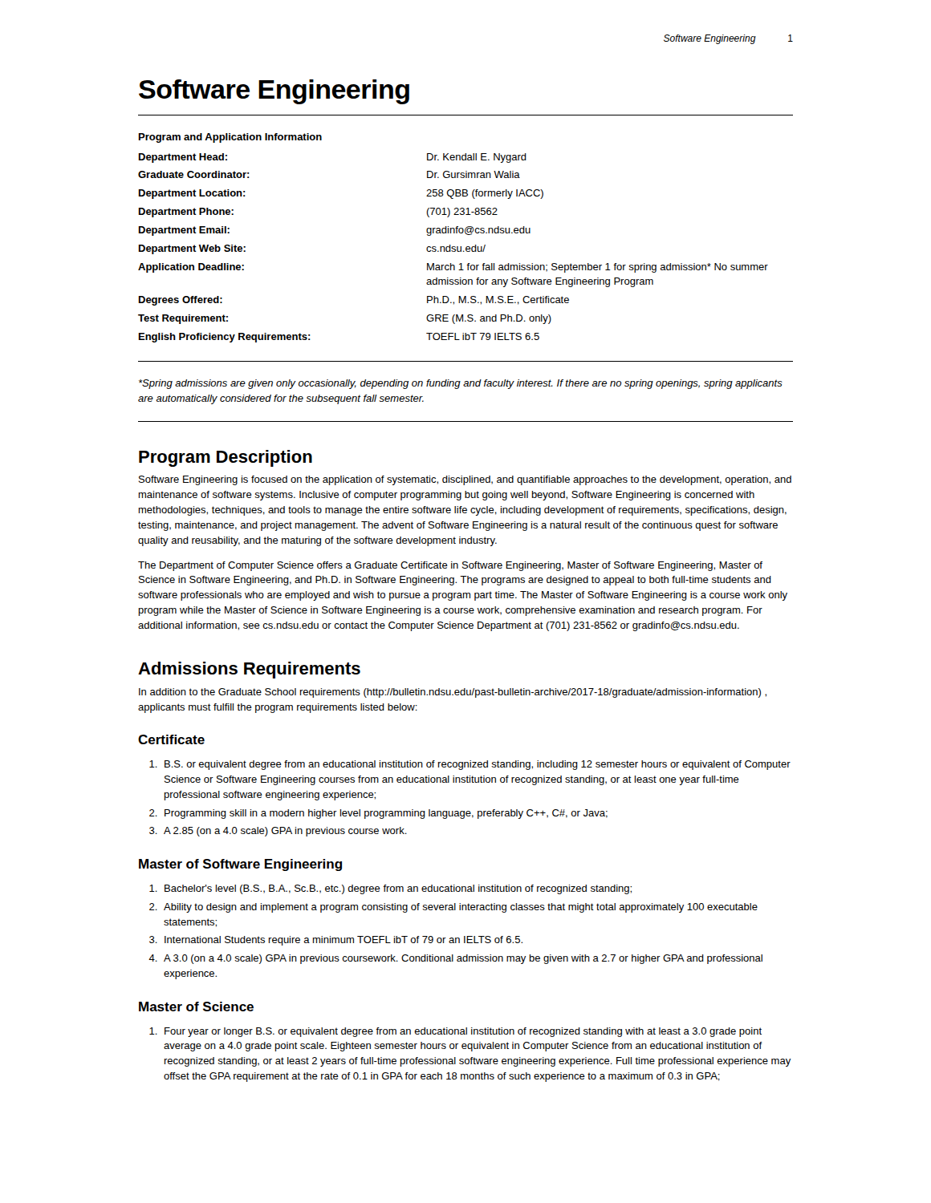Software Engineering 1
Software Engineering
Program and Application Information
| Department Head: | Dr. Kendall E. Nygard |
| Graduate Coordinator: | Dr. Gursimran Walia |
| Department Location: | 258 QBB (formerly IACC) |
| Department Phone: | (701) 231-8562 |
| Department Email: | gradinfo@cs.ndsu.edu |
| Department Web Site: | cs.ndsu.edu/ |
| Application Deadline: | March 1 for fall admission; September 1 for spring admission* No summer admission for any Software Engineering Program |
| Degrees Offered: | Ph.D., M.S., M.S.E., Certificate |
| Test Requirement: | GRE (M.S. and Ph.D. only) |
| English Proficiency Requirements: | TOEFL ibT 79 IELTS 6.5 |
*Spring admissions are given only occasionally, depending on funding and faculty interest. If there are no spring openings, spring applicants are automatically considered for the subsequent fall semester.
Program Description
Software Engineering is focused on the application of systematic, disciplined, and quantifiable approaches to the development, operation, and maintenance of software systems. Inclusive of computer programming but going well beyond, Software Engineering is concerned with methodologies, techniques, and tools to manage the entire software life cycle, including development of requirements, specifications, design, testing, maintenance, and project management. The advent of Software Engineering is a natural result of the continuous quest for software quality and reusability, and the maturing of the software development industry.
The Department of Computer Science offers a Graduate Certificate in Software Engineering, Master of Software Engineering, Master of Science in Software Engineering, and Ph.D. in Software Engineering. The programs are designed to appeal to both full-time students and software professionals who are employed and wish to pursue a program part time. The Master of Software Engineering is a course work only program while the Master of Science in Software Engineering is a course work, comprehensive examination and research program. For additional information, see cs.ndsu.edu or contact the Computer Science Department at (701) 231-8562 or gradinfo@cs.ndsu.edu.
Admissions Requirements
In addition to the Graduate School requirements (http://bulletin.ndsu.edu/past-bulletin-archive/2017-18/graduate/admission-information) , applicants must fulfill the program requirements listed below:
Certificate
B.S. or equivalent degree from an educational institution of recognized standing, including 12 semester hours or equivalent of Computer Science or Software Engineering courses from an educational institution of recognized standing, or at least one year full-time professional software engineering experience;
Programming skill in a modern higher level programming language, preferably C++, C#, or Java;
A 2.85 (on a 4.0 scale) GPA in previous course work.
Master of Software Engineering
Bachelor's level (B.S., B.A., Sc.B., etc.) degree from an educational institution of recognized standing;
Ability to design and implement a program consisting of several interacting classes that might total approximately 100 executable statements;
International Students require a minimum TOEFL ibT of 79 or an IELTS of 6.5.
A 3.0 (on a 4.0 scale) GPA in previous coursework. Conditional admission may be given with a 2.7 or higher GPA and professional experience.
Master of Science
Four year or longer B.S. or equivalent degree from an educational institution of recognized standing with at least a 3.0 grade point average on a 4.0 grade point scale. Eighteen semester hours or equivalent in Computer Science from an educational institution of recognized standing, or at least 2 years of full-time professional software engineering experience. Full time professional experience may offset the GPA requirement at the rate of 0.1 in GPA for each 18 months of such experience to a maximum of 0.3 in GPA;